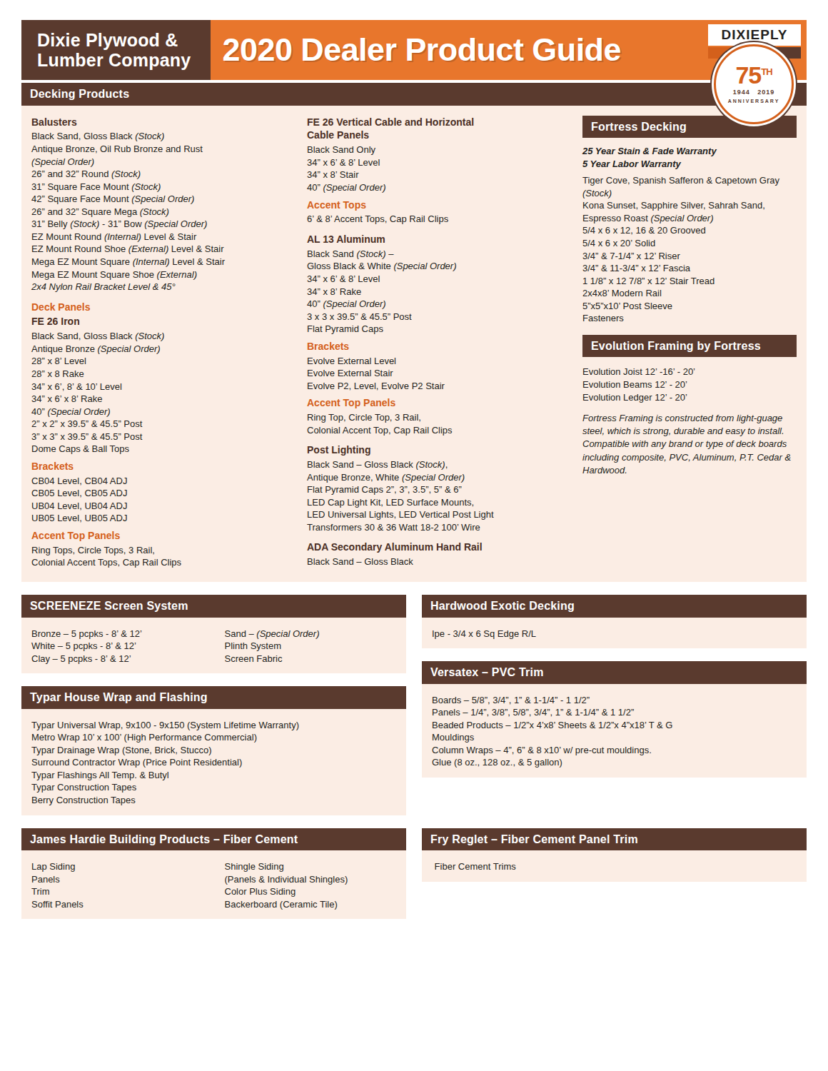Dixie Plywood &
Lumber Company
2020 Dealer Product Guide
DIXIEPLY
75TH
1944 2019
ANNIVERSARY
Decking Products
Balusters
Black Sand, Gloss Black (Stock)
Antique Bronze, Oil Rub Bronze and Rust
(Special Order)
26” and 32” Round (Stock)
31” Square Face Mount (Stock)
42” Square Face Mount (Special Order)
26” and 32” Square Mega (Stock)
31” Belly (Stock) - 31” Bow (Special Order)
EZ Mount Round (Internal) Level & Stair
EZ Mount Round Shoe (External) Level & Stair
Mega EZ Mount Square (Internal) Level & Stair
Mega EZ Mount Square Shoe (External)
2x4 Nylon Rail Bracket Level & 45°
Deck Panels
FE 26 Iron
Black Sand, Gloss Black (Stock)
Antique Bronze (Special Order)
28” x 8’ Level
28” x 8 Rake
34” x 6’, 8’ & 10’ Level
34” x 6’ x 8’ Rake
40” (Special Order)
2” x 2” x 39.5” & 45.5” Post
3” x 3” x 39.5” & 45.5” Post
Dome Caps & Ball Tops
Brackets
CB04 Level, CB04 ADJ
CB05 Level, CB05 ADJ
UB04 Level, UB04 ADJ
UB05 Level, UB05 ADJ
Accent Top Panels
Ring Tops, Circle Tops, 3 Rail,
Colonial Accent Tops, Cap Rail Clips
FE 26 Vertical Cable and Horizontal
Cable Panels
Black Sand Only
34” x 6’ & 8’ Level
34” x 8’ Stair
40” (Special Order)
Accent Tops
6’ & 8’ Accent Tops, Cap Rail Clips
AL 13 Aluminum
Black Sand (Stock) –
Gloss Black & White (Special Order)
34” x 6’ & 8’ Level
34” x 8’ Rake
40” (Special Order)
3 x 3 x 39.5” & 45.5” Post
Flat Pyramid Caps
Brackets
Evolve External Level
Evolve External Stair
Evolve P2, Level, Evolve P2 Stair
Accent Top Panels
Ring Top, Circle Top, 3 Rail,
Colonial Accent Top, Cap Rail Clips
Post Lighting
Black Sand – Gloss Black (Stock),
Antique Bronze, White (Special Order)
Flat Pyramid Caps 2”, 3”, 3.5”, 5” & 6”
LED Cap Light Kit, LED Surface Mounts,
LED Universal Lights, LED Vertical Post Light
Transformers 30 & 36 Watt 18-2 100’ Wire
ADA Secondary Aluminum Hand Rail
Black Sand – Gloss Black
Fortress Decking
25 Year Stain & Fade Warranty
5 Year Labor Warranty
Tiger Cove, Spanish Safferon & Capetown Gray
(Stock)
Kona Sunset, Sapphire Silver, Sahrah Sand,
Espresso Roast (Special Order)
5/4 x 6 x 12, 16 & 20 Grooved
5/4 x 6 x 20’ Solid
3/4” & 7-1/4” x 12’ Riser
3/4” & 11-3/4” x 12’ Fascia
1 1/8” x 12 7/8” x 12’ Stair Tread
2x4x8’ Modern Rail
5”x5”x10’ Post Sleeve
Fasteners
Evolution Framing by Fortress
Evolution Joist 12’ -16’ - 20’
Evolution Beams 12’ - 20’
Evolution Ledger 12’ - 20’
Fortress Framing is constructed from light-guage steel, which is strong, durable and easy to install. Compatible with any brand or type of deck boards including composite, PVC, Aluminum, P.T. Cedar & Hardwood.
SCREENEZE Screen System
Bronze – 5 pcpks - 8’ & 12’
White – 5 pcpks - 8’ & 12’
Clay – 5 pcpks - 8’ & 12’
Sand – (Special Order)
Plinth System
Screen Fabric
Typar House Wrap and Flashing
Typar Universal Wrap, 9x100 - 9x150 (System Lifetime Warranty)
Metro Wrap 10’ x 100’ (High Performance Commercial)
Typar Drainage Wrap (Stone, Brick, Stucco)
Surround Contractor Wrap (Price Point Residential)
Typar Flashings All Temp. & Butyl
Typar Construction Tapes
Berry Construction Tapes
Hardwood Exotic Decking
Ipe - 3/4 x 6 Sq Edge R/L
Versatex – PVC Trim
Boards – 5/8”, 3/4”, 1” & 1-1/4” - 1 1/2”
Panels – 1/4”, 3/8”, 5/8”, 3/4”, 1” & 1-1/4” & 1 1/2”
Beaded Products – 1/2”x 4’x8’ Sheets & 1/2”x 4”x18’ T & G
Mouldings
Column Wraps – 4”, 6” & 8 x10’ w/ pre-cut mouldings.
Glue (8 oz., 128 oz., & 5 gallon)
James Hardie Building Products – Fiber Cement
Lap Siding
Panels
Trim
Soffit Panels
Shingle Siding
(Panels & Individual Shingles)
Color Plus Siding
Backerboard (Ceramic Tile)
Fry Reglet – Fiber Cement Panel Trim
Fiber Cement Trims